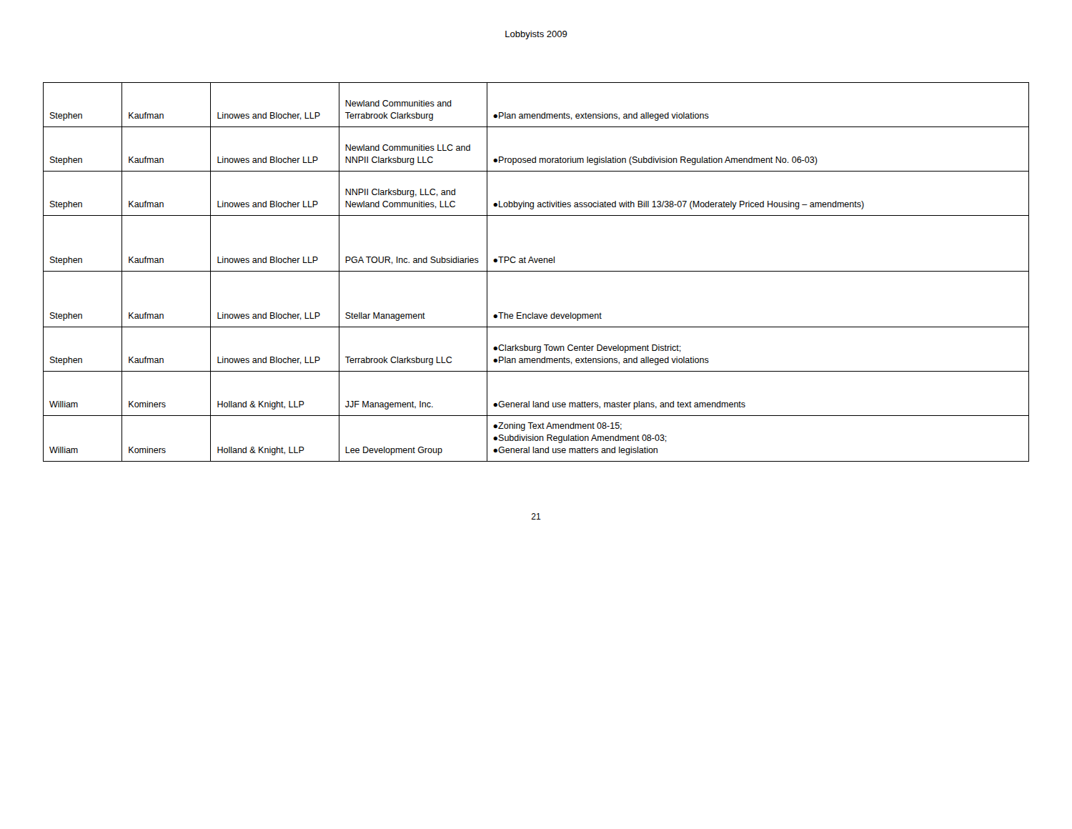Lobbyists 2009
| Stephen | Kaufman | Linowes and Blocher, LLP | Newland Communities and Terrabrook Clarksburg | ●Plan amendments, extensions, and alleged violations |
| Stephen | Kaufman | Linowes and Blocher LLP | Newland Communities LLC and NNPII Clarksburg LLC | ●Proposed moratorium legislation (Subdivision Regulation Amendment No. 06-03) |
| Stephen | Kaufman | Linowes and Blocher LLP | NNPII Clarksburg, LLC, and Newland Communities, LLC | ●Lobbying activities associated with Bill 13/38-07 (Moderately Priced Housing – amendments) |
| Stephen | Kaufman | Linowes and Blocher LLP | PGA TOUR, Inc. and Subsidiaries | ●TPC at Avenel |
| Stephen | Kaufman | Linowes and Blocher, LLP | Stellar Management | ●The Enclave development |
| Stephen | Kaufman | Linowes and Blocher, LLP | Terrabrook Clarksburg LLC | ●Clarksburg Town Center Development District; ●Plan amendments, extensions, and alleged violations |
| William | Kominers | Holland & Knight, LLP | JJF Management, Inc. | ●General land use matters, master plans, and text amendments |
| William | Kominers | Holland & Knight, LLP | Lee Development Group | ●Zoning Text Amendment 08-15; ●Subdivision Regulation Amendment 08-03; ●General land use matters and legislation |
21